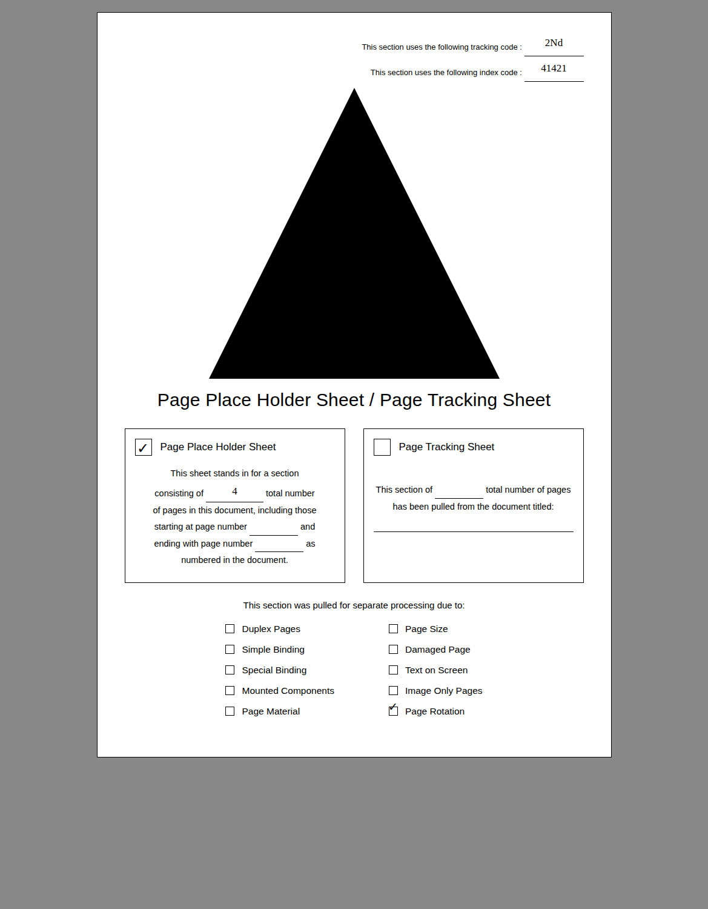This section uses the following tracking code : 2Nd
This section uses the following index code : 41421
Page Place Holder Sheet / Page Tracking Sheet
Page Place Holder Sheet
This sheet stands in for a section
consisting of 4 total number
of pages in this document, including those
starting at page number and
ending with page number as
numbered in the document.
Page Tracking Sheet
This section of total number of pages
has been pulled from the document titled:
This section was pulled for separate processing due to:
Duplex Pages
Simple Binding
Special Binding
Mounted Components
Page Material
Page Size
Damaged Page
Text on Screen
Image Only Pages
Page Rotation